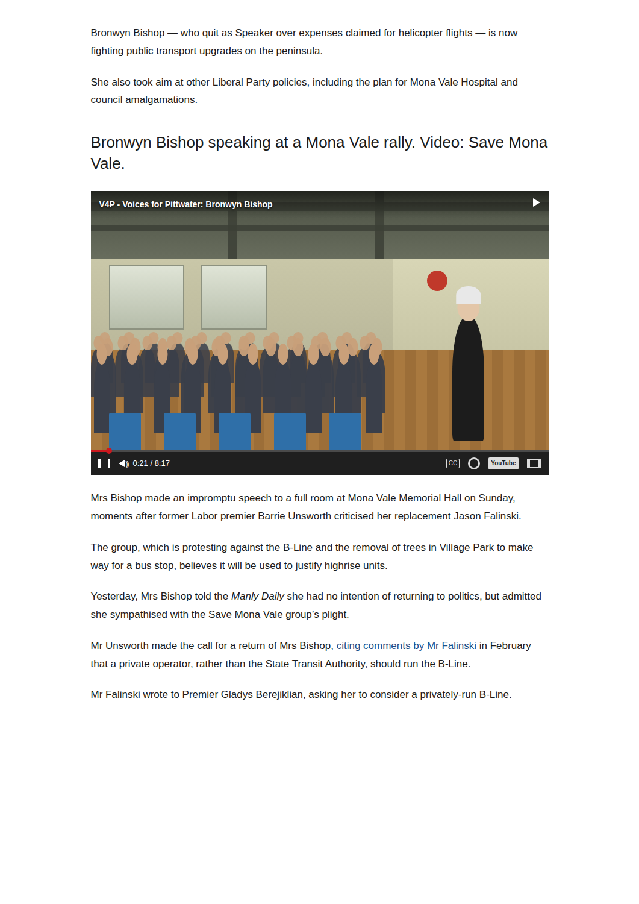Bronwyn Bishop — who quit as Speaker over expenses claimed for helicopter flights — is now fighting public transport upgrades on the peninsula.
She also took aim at other Liberal Party policies, including the plan for Mona Vale Hospital and council amalgamations.
Bronwyn Bishop speaking at a Mona Vale rally. Video: Save Mona Vale.
V4P - Voices for Pittwater: Bronwyn Bishop
0:21 / 8:17 CC YouTube
Mrs Bishop made an impromptu speech to a full room at Mona Vale Memorial Hall on Sunday, moments after former Labor premier Barrie Unsworth criticised her replacement Jason Falinski.
The group, which is protesting against the B-Line and the removal of trees in Village Park to make way for a bus stop, believes it will be used to justify highrise units.
Yesterday, Mrs Bishop told the Manly Daily she had no intention of returning to politics, but admitted she sympathised with the Save Mona Vale group’s plight.
Mr Unsworth made the call for a return of Mrs Bishop, citing comments by Mr Falinski in February that a private operator, rather than the State Transit Authority, should run the B-Line.
Mr Falinski wrote to Premier Gladys Berejiklian, asking her to consider a privately-run B-Line.